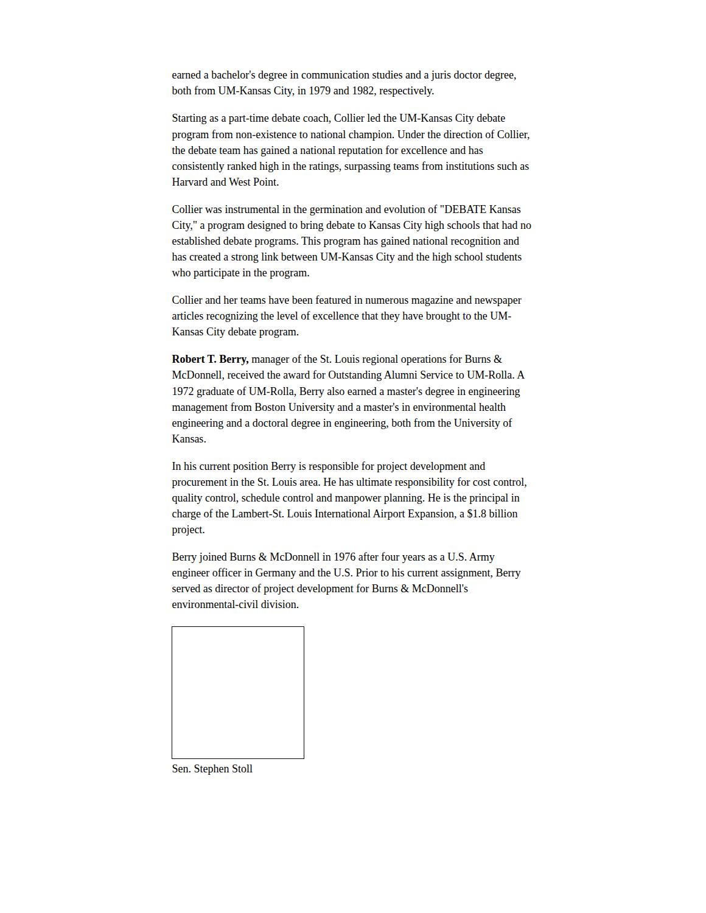earned a bachelor's degree in communication studies and a juris doctor degree, both from UM-Kansas City, in 1979 and 1982, respectively.
Starting as a part-time debate coach, Collier led the UM-Kansas City debate program from non-existence to national champion. Under the direction of Collier, the debate team has gained a national reputation for excellence and has consistently ranked high in the ratings, surpassing teams from institutions such as Harvard and West Point.
Collier was instrumental in the germination and evolution of "DEBATE Kansas City," a program designed to bring debate to Kansas City high schools that had no established debate programs. This program has gained national recognition and has created a strong link between UM-Kansas City and the high school students who participate in the program.
Collier and her teams have been featured in numerous magazine and newspaper articles recognizing the level of excellence that they have brought to the UM-Kansas City debate program.
Robert T. Berry, manager of the St. Louis regional operations for Burns & McDonnell, received the award for Outstanding Alumni Service to UM-Rolla. A 1972 graduate of UM-Rolla, Berry also earned a master's degree in engineering management from Boston University and a master's in environmental health engineering and a doctoral degree in engineering, both from the University of Kansas.
In his current position Berry is responsible for project development and procurement in the St. Louis area. He has ultimate responsibility for cost control, quality control, schedule control and manpower planning. He is the principal in charge of the Lambert-St. Louis International Airport Expansion, a $1.8 billion project.
Berry joined Burns & McDonnell in 1976 after four years as a U.S. Army engineer officer in Germany and the U.S. Prior to his current assignment, Berry served as director of project development for Burns & McDonnell's environmental-civil division.
Sen. Stephen Stoll